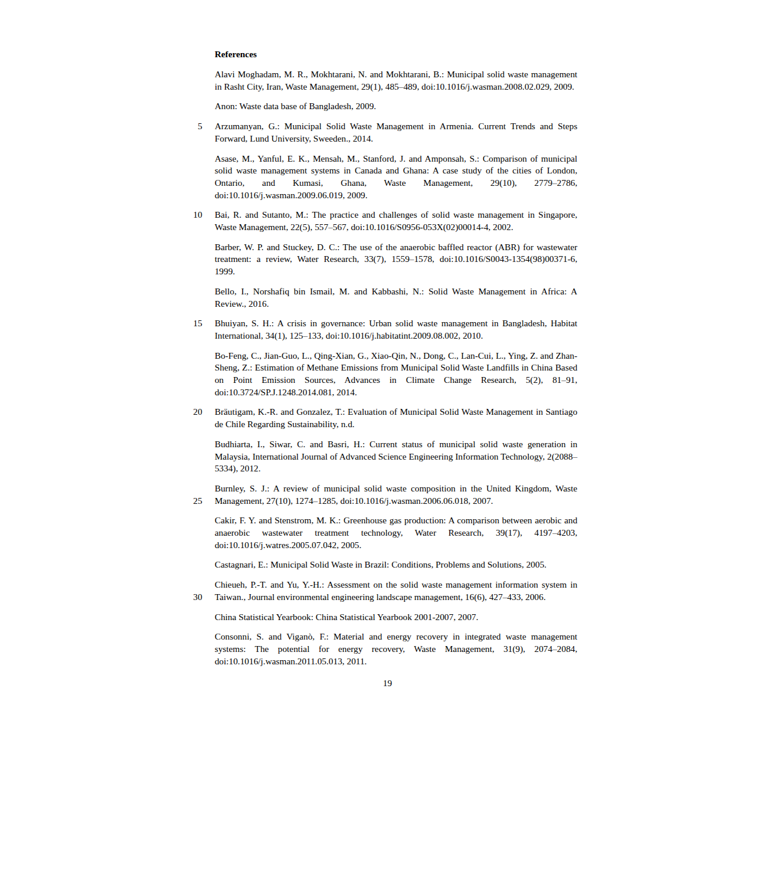References
Alavi Moghadam, M. R., Mokhtarani, N. and Mokhtarani, B.: Municipal solid waste management in Rasht City, Iran, Waste Management, 29(1), 485–489, doi:10.1016/j.wasman.2008.02.029, 2009.
Anon: Waste data base of Bangladesh, 2009.
5 Arzumanyan, G.: Municipal Solid Waste Management in Armenia. Current Trends and Steps Forward, Lund University, Sweeden., 2014.
Asase, M., Yanful, E. K., Mensah, M., Stanford, J. and Amponsah, S.: Comparison of municipal solid waste management systems in Canada and Ghana: A case study of the cities of London, Ontario, and Kumasi, Ghana, Waste Management, 29(10), 2779–2786, doi:10.1016/j.wasman.2009.06.019, 2009.
10 Bai, R. and Sutanto, M.: The practice and challenges of solid waste management in Singapore, Waste Management, 22(5), 557–567, doi:10.1016/S0956-053X(02)00014-4, 2002.
Barber, W. P. and Stuckey, D. C.: The use of the anaerobic baffled reactor (ABR) for wastewater treatment: a review, Water Research, 33(7), 1559–1578, doi:10.1016/S0043-1354(98)00371-6, 1999.
Bello, I., Norshafiq bin Ismail, M. and Kabbashi, N.: Solid Waste Management in Africa: A Review., 2016.
15 Bhuiyan, S. H.: A crisis in governance: Urban solid waste management in Bangladesh, Habitat International, 34(1), 125–133, doi:10.1016/j.habitatint.2009.08.002, 2010.
Bo-Feng, C., Jian-Guo, L., Qing-Xian, G., Xiao-Qin, N., Dong, C., Lan-Cui, L., Ying, Z. and Zhan-Sheng, Z.: Estimation of Methane Emissions from Municipal Solid Waste Landfills in China Based on Point Emission Sources, Advances in Climate Change Research, 5(2), 81–91, doi:10.3724/SP.J.1248.2014.081, 2014.
20 Bräutigam, K.-R. and Gonzalez, T.: Evaluation of Municipal Solid Waste Management in Santiago de Chile Regarding Sustainability, n.d.
Budhiarta, I., Siwar, C. and Basri, H.: Current status of municipal solid waste generation in Malaysia, International Journal of Advanced Science Engineering Information Technology, 2(2088–5334), 2012.
25 Burnley, S. J.: A review of municipal solid waste composition in the United Kingdom, Waste Management, 27(10), 1274–1285, doi:10.1016/j.wasman.2006.06.018, 2007.
Cakir, F. Y. and Stenstrom, M. K.: Greenhouse gas production: A comparison between aerobic and anaerobic wastewater treatment technology, Water Research, 39(17), 4197–4203, doi:10.1016/j.watres.2005.07.042, 2005.
Castagnari, E.: Municipal Solid Waste in Brazil: Conditions, Problems and Solutions, 2005.
30 Chieueh, P.-T. and Yu, Y.-H.: Assessment on the solid waste management information system in Taiwan., Journal environmental engineering landscape management, 16(6), 427–433, 2006.
China Statistical Yearbook: China Statistical Yearbook 2001-2007, 2007.
Consonni, S. and Viganò, F.: Material and energy recovery in integrated waste management systems: The potential for energy recovery, Waste Management, 31(9), 2074–2084, doi:10.1016/j.wasman.2011.05.013, 2011.
19